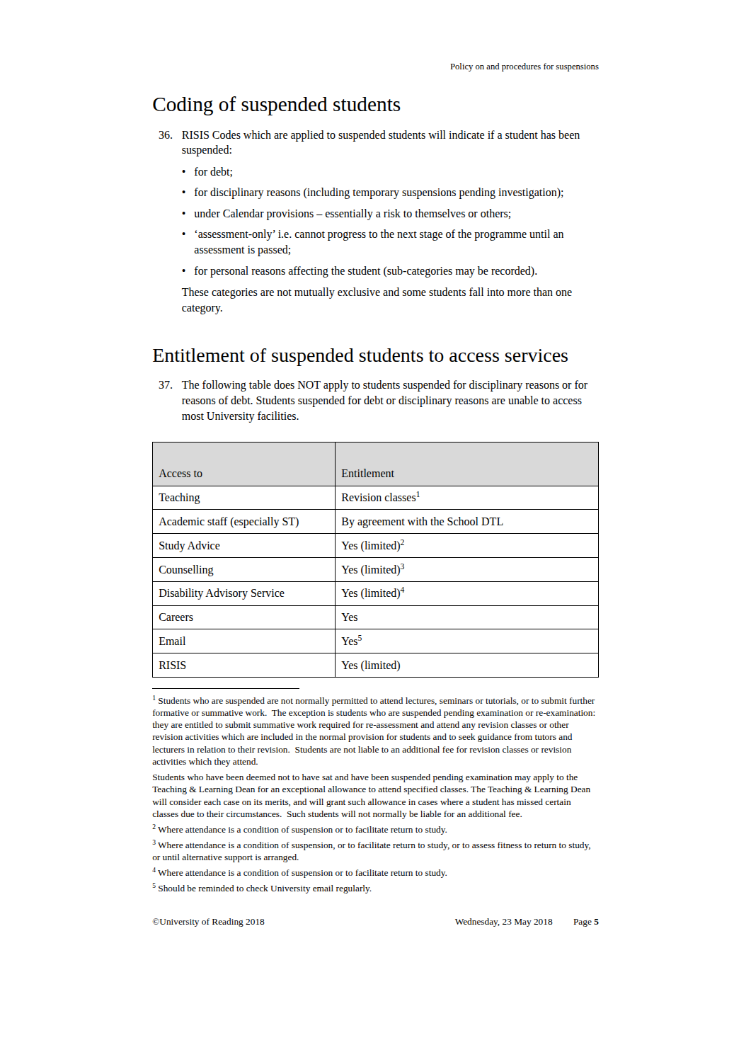Policy on and procedures for suspensions
Coding of suspended students
36. RISIS Codes which are applied to suspended students will indicate if a student has been suspended:
for debt;
for disciplinary reasons (including temporary suspensions pending investigation);
under Calendar provisions – essentially a risk to themselves or others;
‘assessment-only’ i.e. cannot progress to the next stage of the programme until an assessment is passed;
for personal reasons affecting the student (sub-categories may be recorded).
These categories are not mutually exclusive and some students fall into more than one category.
Entitlement of suspended students to access services
37. The following table does NOT apply to students suspended for disciplinary reasons or for reasons of debt. Students suspended for debt or disciplinary reasons are unable to access most University facilities.
| Access to | Entitlement |
| --- | --- |
| Teaching | Revision classes 1 |
| Academic staff (especially ST) | By agreement with the School DTL |
| Study Advice | Yes (limited) 2 |
| Counselling | Yes (limited) 3 |
| Disability Advisory Service | Yes (limited) 4 |
| Careers | Yes |
| Email | Yes 5 |
| RISIS | Yes (limited) |
1 Students who are suspended are not normally permitted to attend lectures, seminars or tutorials, or to submit further formative or summative work. The exception is students who are suspended pending examination or re-examination: they are entitled to submit summative work required for re-assessment and attend any revision classes or other revision activities which are included in the normal provision for students and to seek guidance from tutors and lecturers in relation to their revision. Students are not liable to an additional fee for revision classes or revision activities which they attend.
Students who have been deemed not to have sat and have been suspended pending examination may apply to the Teaching & Learning Dean for an exceptional allowance to attend specified classes. The Teaching & Learning Dean will consider each case on its merits, and will grant such allowance in cases where a student has missed certain classes due to their circumstances. Such students will not normally be liable for an additional fee.
2 Where attendance is a condition of suspension or to facilitate return to study.
3 Where attendance is a condition of suspension, or to facilitate return to study, or to assess fitness to return to study, or until alternative support is arranged.
4 Where attendance is a condition of suspension or to facilitate return to study.
5 Should be reminded to check University email regularly.
©University of Reading 2018
Wednesday, 23 May 2018
Page 5